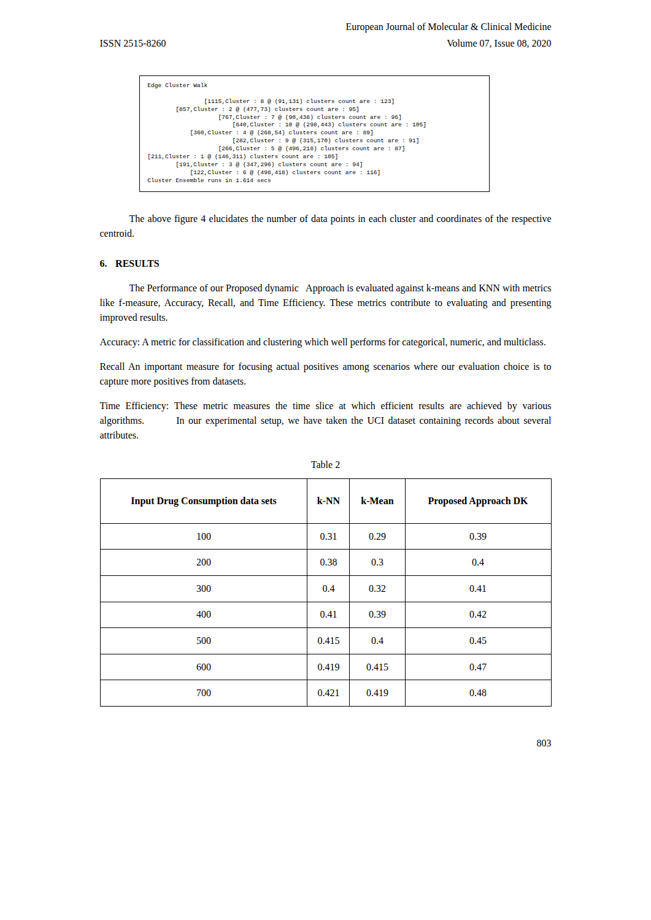European Journal of Molecular & Clinical Medicine ISSN 2515-8260 Volume 07, Issue 08, 2020
Edge Cluster Walk

                [1115,Cluster : 8 @ (91,131) clusters count are : 123]
        [857,Cluster : 2 @ (477,73) clusters count are : 95]
                    [767,Cluster : 7 @ (90,438) clusters count are : 96]
                        [640,Cluster : 10 @ (298,443) clusters count are : 105]
            [360,Cluster : 4 @ (268,54) clusters count are : 89]
                        [282,Cluster : 9 @ (315,170) clusters count are : 91]
                    [266,Cluster : 5 @ (496,218) clusters count are : 87]
[211,Cluster : 1 @ (146,311) clusters count are : 105]
        [191,Cluster : 3 @ (347,296) clusters count are : 94]
            [122,Cluster : 6 @ (498,418) clusters count are : 116]
Cluster Ensemble runs in 1.614 secs
The above figure 4 elucidates the number of data points in each cluster and coordinates of the respective centroid.
6. RESULTS
The Performance of our Proposed dynamic Approach is evaluated against k-means and KNN with metrics like f-measure, Accuracy, Recall, and Time Efficiency. These metrics contribute to evaluating and presenting improved results.
Accuracy: A metric for classification and clustering which well performs for categorical, numeric, and multiclass.
Recall An important measure for focusing actual positives among scenarios where our evaluation choice is to capture more positives from datasets.
Time Efficiency: These metric measures the time slice at which efficient results are achieved by various algorithms. In our experimental setup, we have taken the UCI dataset containing records about several attributes.
Table 2
| Input Drug Consumption data sets | k-NN | k-Mean | Proposed Approach DK |
| --- | --- | --- | --- |
| 100 | 0.31 | 0.29 | 0.39 |
| 200 | 0.38 | 0.3 | 0.4 |
| 300 | 0.4 | 0.32 | 0.41 |
| 400 | 0.41 | 0.39 | 0.42 |
| 500 | 0.415 | 0.4 | 0.45 |
| 600 | 0.419 | 0.415 | 0.47 |
| 700 | 0.421 | 0.419 | 0.48 |
803